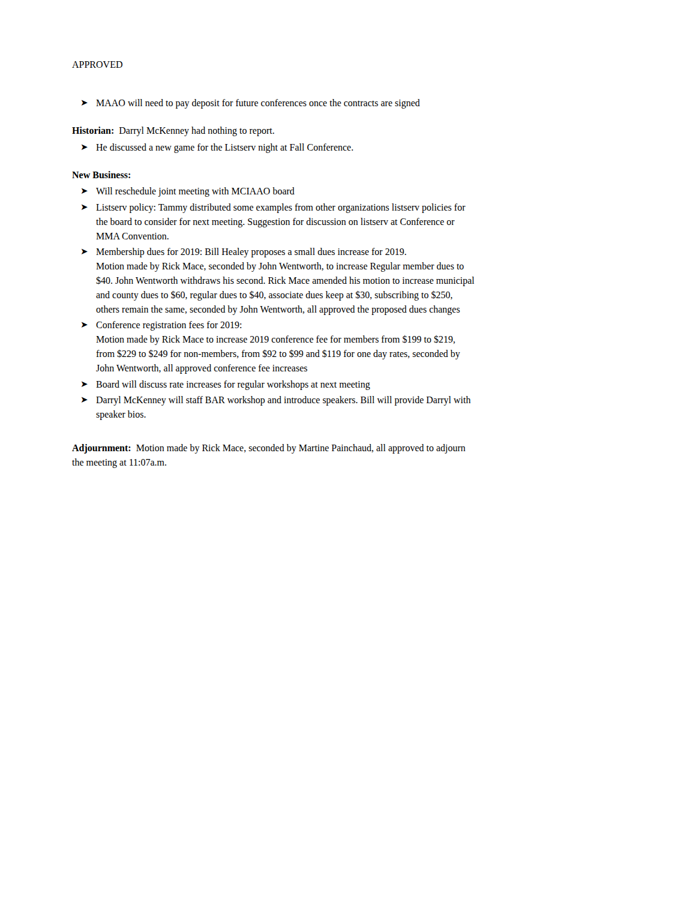APPROVED
MAAO will need to pay deposit for future conferences once the contracts are signed
Historian: Darryl McKenney had nothing to report.
He discussed a new game for the Listserv night at Fall Conference.
New Business:
Will reschedule joint meeting with MCIAAO board
Listserv policy: Tammy distributed some examples from other organizations listserv policies for the board to consider for next meeting. Suggestion for discussion on listserv at Conference or MMA Convention.
Membership dues for 2019: Bill Healey proposes a small dues increase for 2019.
Motion made by Rick Mace, seconded by John Wentworth, to increase Regular member dues to $40. John Wentworth withdraws his second. Rick Mace amended his motion to increase municipal and county dues to $60, regular dues to $40, associate dues keep at $30, subscribing to $250, others remain the same, seconded by John Wentworth, all approved the proposed dues changes
Conference registration fees for 2019:
Motion made by Rick Mace to increase 2019 conference fee for members from $199 to $219, from $229 to $249 for non-members, from $92 to $99 and $119 for one day rates, seconded by John Wentworth, all approved conference fee increases
Board will discuss rate increases for regular workshops at next meeting
Darryl McKenney will staff BAR workshop and introduce speakers. Bill will provide Darryl with speaker bios.
Adjournment: Motion made by Rick Mace, seconded by Martine Painchaud, all approved to adjourn the meeting at 11:07a.m.